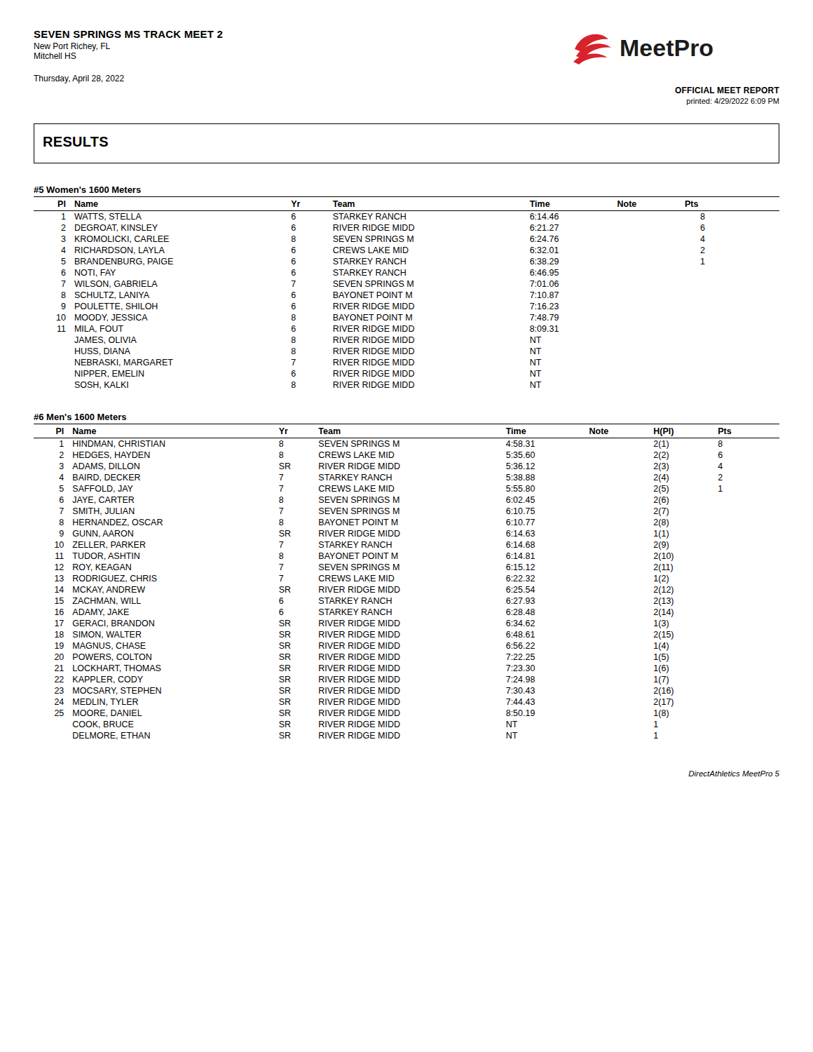SEVEN SPRINGS MS TRACK MEET 2
New Port Richey, FL
Mitchell HS
Thursday, April 28, 2022
MeetPro
OFFICIAL MEET REPORT
printed: 4/29/2022 6:09 PM
RESULTS
#5 Women's 1600 Meters
| Pl | Name | Yr | Team | Time | Note | Pts |
| --- | --- | --- | --- | --- | --- | --- |
| 1 | WATTS, STELLA | 6 | STARKEY RANCH | 6:14.46 | | 8 |
| 2 | DEGROAT, KINSLEY | 6 | RIVER RIDGE MIDD | 6:21.27 | | 6 |
| 3 | KROMOLICKI, CARLEE | 8 | SEVEN SPRINGS M | 6:24.76 | | 4 |
| 4 | RICHARDSON, LAYLA | 6 | CREWS LAKE MID | 6:32.01 | | 2 |
| 5 | BRANDENBURG, PAIGE | 6 | STARKEY RANCH | 6:38.29 | | 1 |
| 6 | NOTI, FAY | 6 | STARKEY RANCH | 6:46.95 | | |
| 7 | WILSON, GABRIELA | 7 | SEVEN SPRINGS M | 7:01.06 | | |
| 8 | SCHULTZ, LANIYA | 6 | BAYONET POINT M | 7:10.87 | | |
| 9 | POULETTE, SHILOH | 6 | RIVER RIDGE MIDD | 7:16.23 | | |
| 10 | MOODY, JESSICA | 8 | BAYONET POINT M | 7:48.79 | | |
| 11 | MILA, FOUT | 6 | RIVER RIDGE MIDD | 8:09.31 | | |
| | JAMES, OLIVIA | 8 | RIVER RIDGE MIDD | NT | | |
| | HUSS, DIANA | 8 | RIVER RIDGE MIDD | NT | | |
| | NEBRASKI, MARGARET | 7 | RIVER RIDGE MIDD | NT | | |
| | NIPPER, EMELIN | 6 | RIVER RIDGE MIDD | NT | | |
| | SOSH, KALKI | 8 | RIVER RIDGE MIDD | NT | | |
#6 Men's 1600 Meters
| Pl | Name | Yr | Team | Time | Note | H(Pl) | Pts |
| --- | --- | --- | --- | --- | --- | --- | --- |
| 1 | HINDMAN, CHRISTIAN | 8 | SEVEN SPRINGS M | 4:58.31 | | 2(1) | 8 |
| 2 | HEDGES, HAYDEN | 8 | CREWS LAKE MID | 5:35.60 | | 2(2) | 6 |
| 3 | ADAMS, DILLON | SR | RIVER RIDGE MIDD | 5:36.12 | | 2(3) | 4 |
| 4 | BAIRD, DECKER | 7 | STARKEY RANCH | 5:38.88 | | 2(4) | 2 |
| 5 | SAFFOLD, JAY | 7 | CREWS LAKE MID | 5:55.80 | | 2(5) | 1 |
| 6 | JAYE, CARTER | 8 | SEVEN SPRINGS M | 6:02.45 | | 2(6) | |
| 7 | SMITH, JULIAN | 7 | SEVEN SPRINGS M | 6:10.75 | | 2(7) | |
| 8 | HERNANDEZ, OSCAR | 8 | BAYONET POINT M | 6:10.77 | | 2(8) | |
| 9 | GUNN, AARON | SR | RIVER RIDGE MIDD | 6:14.63 | | 1(1) | |
| 10 | ZELLER, PARKER | 7 | STARKEY RANCH | 6:14.68 | | 2(9) | |
| 11 | TUDOR, ASHTIN | 8 | BAYONET POINT M | 6:14.81 | | 2(10) | |
| 12 | ROY, KEAGAN | 7 | SEVEN SPRINGS M | 6:15.12 | | 2(11) | |
| 13 | RODRIGUEZ, CHRIS | 7 | CREWS LAKE MID | 6:22.32 | | 1(2) | |
| 14 | MCKAY, ANDREW | SR | RIVER RIDGE MIDD | 6:25.54 | | 2(12) | |
| 15 | ZACHMAN, WILL | 6 | STARKEY RANCH | 6:27.93 | | 2(13) | |
| 16 | ADAMY, JAKE | 6 | STARKEY RANCH | 6:28.48 | | 2(14) | |
| 17 | GERACI, BRANDON | SR | RIVER RIDGE MIDD | 6:34.62 | | 1(3) | |
| 18 | SIMON, WALTER | SR | RIVER RIDGE MIDD | 6:48.61 | | 2(15) | |
| 19 | MAGNUS, CHASE | SR | RIVER RIDGE MIDD | 6:56.22 | | 1(4) | |
| 20 | POWERS, COLTON | SR | RIVER RIDGE MIDD | 7:22.25 | | 1(5) | |
| 21 | LOCKHART, THOMAS | SR | RIVER RIDGE MIDD | 7:23.30 | | 1(6) | |
| 22 | KAPPLER, CODY | SR | RIVER RIDGE MIDD | 7:24.98 | | 1(7) | |
| 23 | MOCSARY, STEPHEN | SR | RIVER RIDGE MIDD | 7:30.43 | | 2(16) | |
| 24 | MEDLIN, TYLER | SR | RIVER RIDGE MIDD | 7:44.43 | | 2(17) | |
| 25 | MOORE, DANIEL | SR | RIVER RIDGE MIDD | 8:50.19 | | 1(8) | |
| | COOK, BRUCE | SR | RIVER RIDGE MIDD | NT | | 1 | |
| | DELMORE, ETHAN | SR | RIVER RIDGE MIDD | NT | | 1 | |
DirectAthletics MeetPro 5